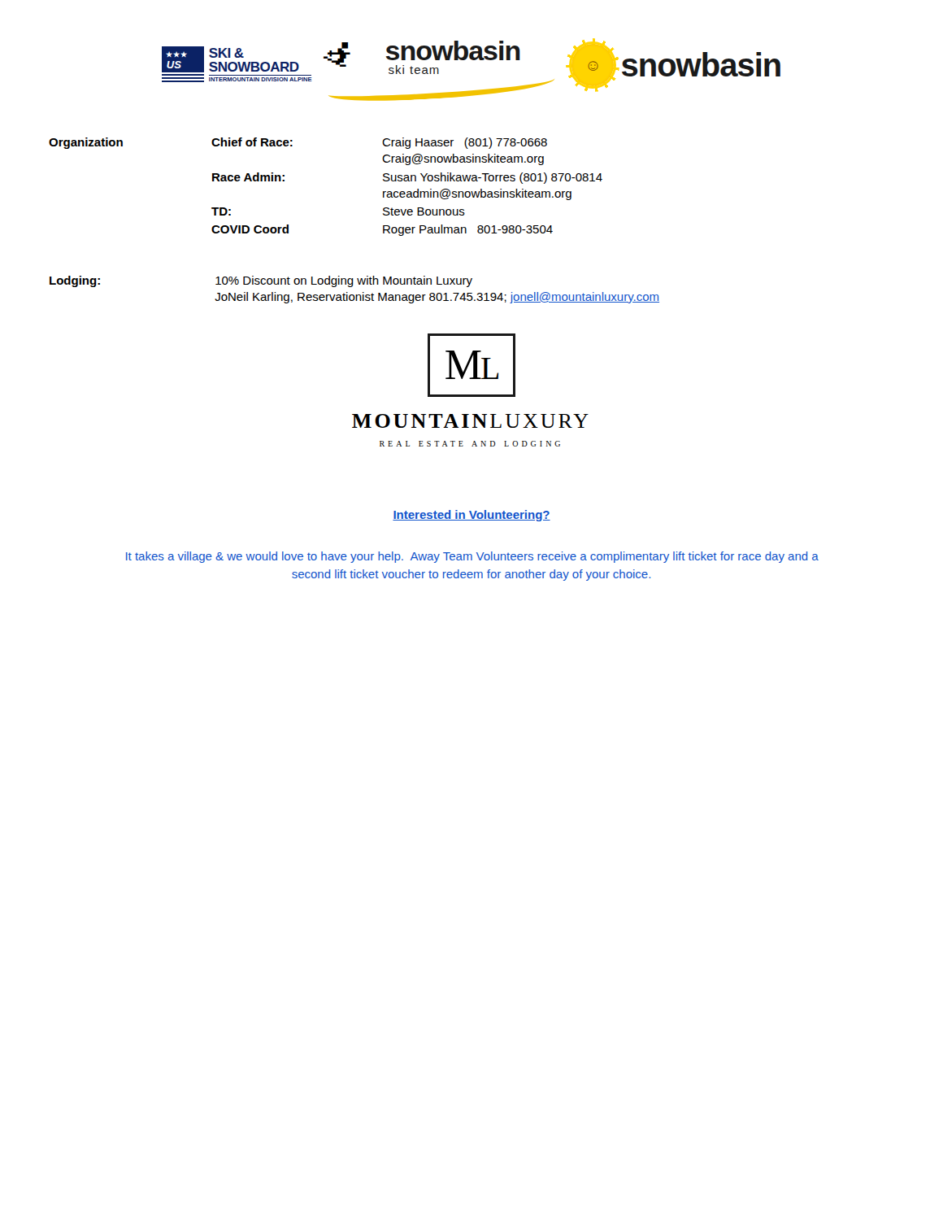★★★ US
SKI & SNOWBOARD INTERMOUNTAIN DIVISION ALPINE
⛷ snowbasin ski team
☺
snowbasin
| Organization | Chief of Race: | Craig Haaser (801) 778-0668 Craig@snowbasinskiteam.org |
| | Race Admin: | Susan Yoshikawa-Torres (801) 870-0814 raceadmin@snowbasinskiteam.org |
| | TD: | Steve Bounous |
| | COVID Coord | Roger Paulman 801-980-3504 |
Lodging: 10% Discount on Lodging with Mountain Luxury
JoNeil Karling, Reservationist Manager 801.745.3194; jonell@mountainluxury.com
ML
MOUNTAINLUXURY
REAL ESTATE AND LODGING
Interested in Volunteering?
It takes a village & we would love to have your help. Away Team Volunteers receive a complimentary lift ticket for race day and a second lift ticket voucher to redeem for another day of your choice.